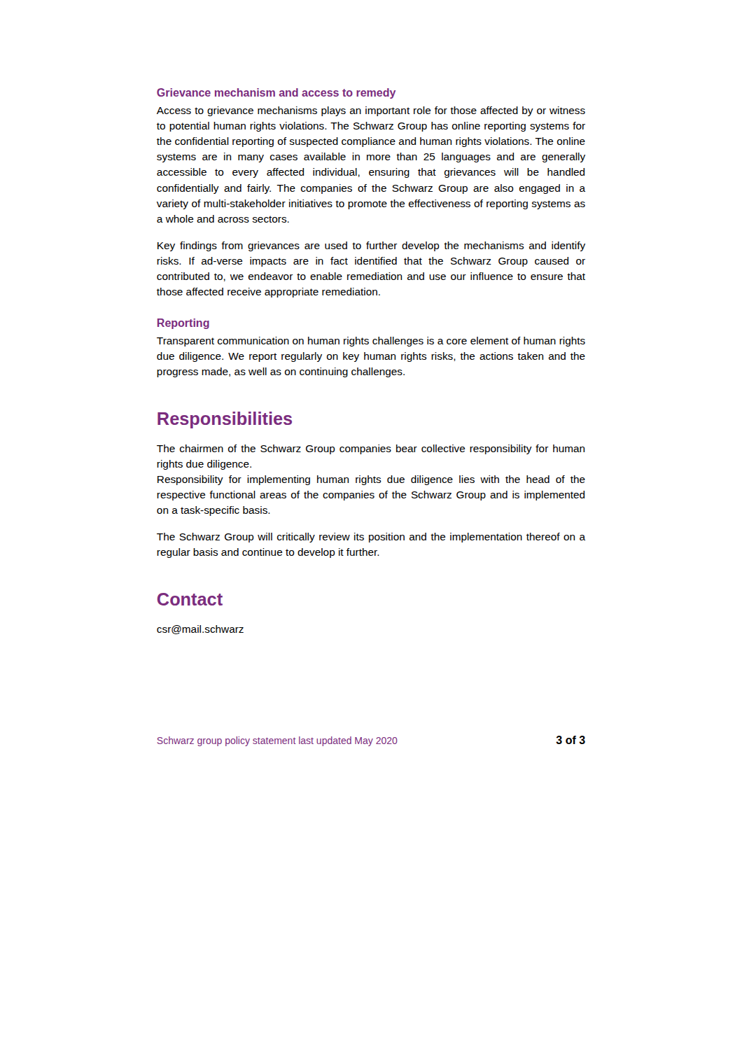Grievance mechanism and access to remedy
Access to grievance mechanisms plays an important role for those affected by or witness to potential human rights violations. The Schwarz Group has online reporting systems for the confidential reporting of suspected compliance and human rights violations. The online systems are in many cases available in more than 25 languages and are generally accessible to every affected individual, ensuring that grievances will be handled confidentially and fairly. The companies of the Schwarz Group are also engaged in a variety of multi-stakeholder initiatives to promote the effectiveness of reporting systems as a whole and across sectors.
Key findings from grievances are used to further develop the mechanisms and identify risks. If ad-verse impacts are in fact identified that the Schwarz Group caused or contributed to, we endeavor to enable remediation and use our influence to ensure that those affected receive appropriate remediation.
Reporting
Transparent communication on human rights challenges is a core element of human rights due diligence. We report regularly on key human rights risks, the actions taken and the progress made, as well as on continuing challenges.
Responsibilities
The chairmen of the Schwarz Group companies bear collective responsibility for human rights due diligence.
Responsibility for implementing human rights due diligence lies with the head of the respective functional areas of the companies of the Schwarz Group and is implemented on a task-specific basis.
The Schwarz Group will critically review its position and the implementation thereof on a regular basis and continue to develop it further.
Contact
csr@mail.schwarz
Schwarz group policy statement last updated May 2020 3 of 3